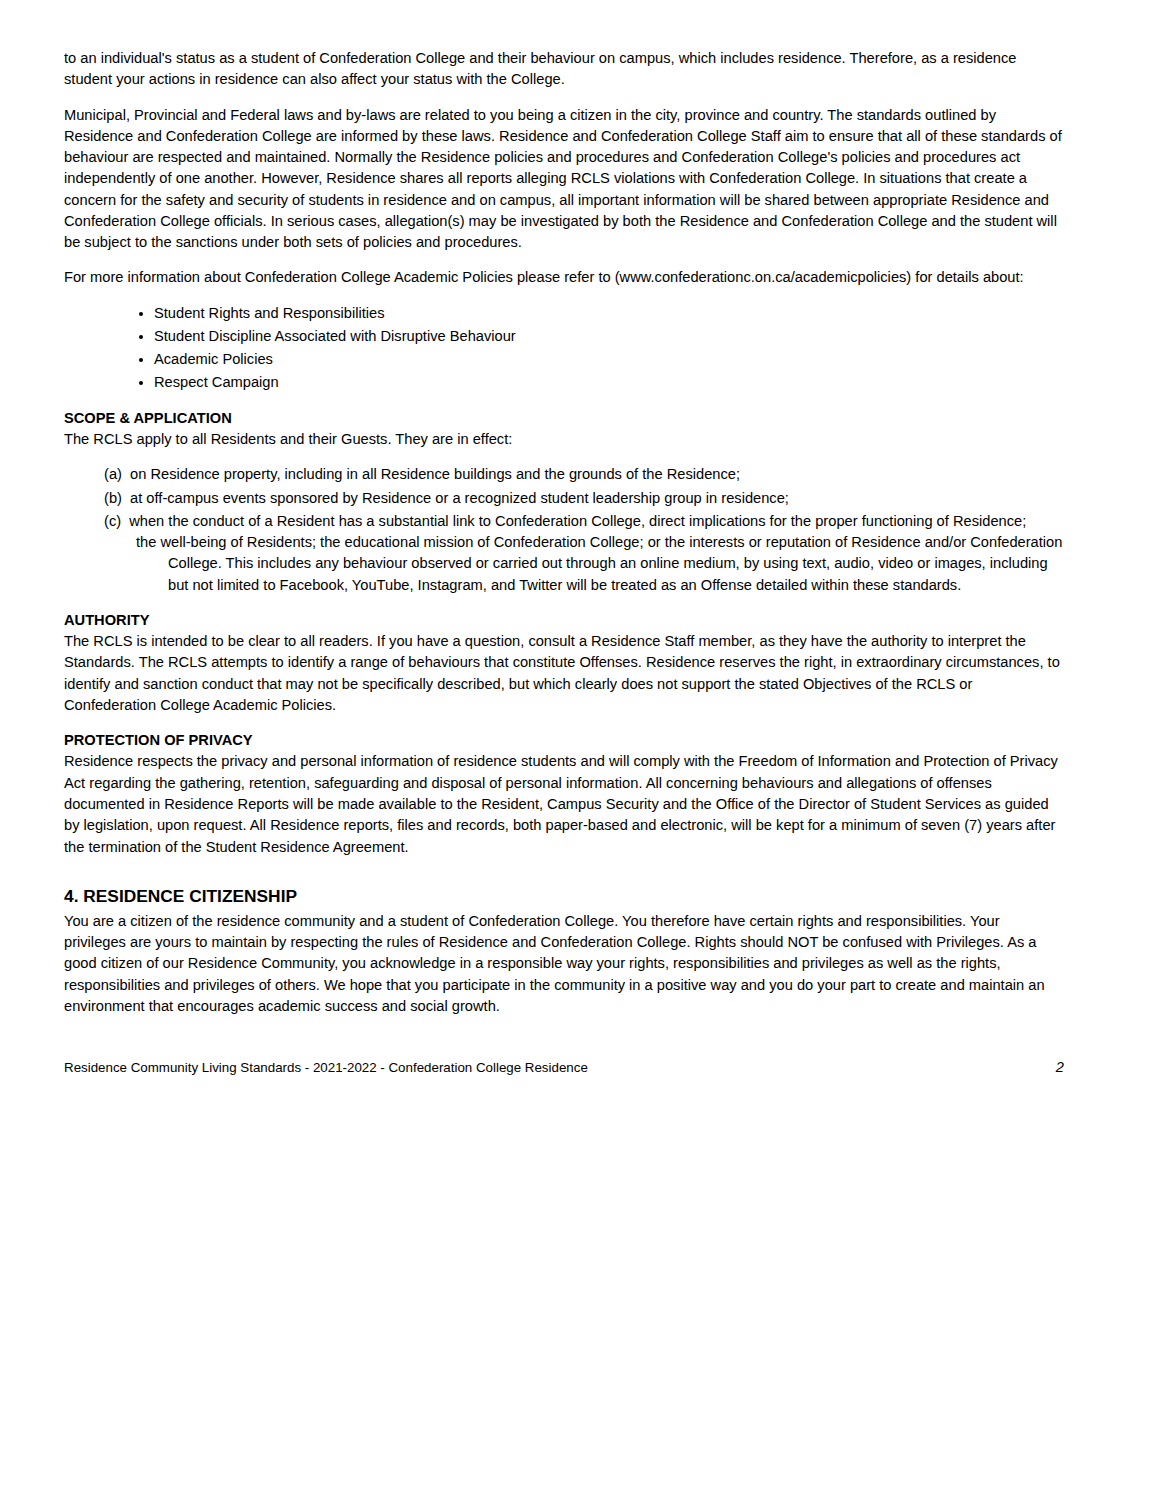to an individual's status as a student of Confederation College and their behaviour on campus, which includes residence. Therefore, as a residence student your actions in residence can also affect your status with the College.
Municipal, Provincial and Federal laws and by-laws are related to you being a citizen in the city, province and country. The standards outlined by Residence and Confederation College are informed by these laws. Residence and Confederation College Staff aim to ensure that all of these standards of behaviour are respected and maintained. Normally the Residence policies and procedures and Confederation College's policies and procedures act independently of one another. However, Residence shares all reports alleging RCLS violations with Confederation College. In situations that create a concern for the safety and security of students in residence and on campus, all important information will be shared between appropriate Residence and Confederation College officials. In serious cases, allegation(s) may be investigated by both the Residence and Confederation College and the student will be subject to the sanctions under both sets of policies and procedures.
For more information about Confederation College Academic Policies please refer to (www.confederationc.on.ca/academicpolicies) for details about:
Student Rights and Responsibilities
Student Discipline Associated with Disruptive Behaviour
Academic Policies
Respect Campaign
SCOPE & APPLICATION
The RCLS apply to all Residents and their Guests. They are in effect:
(a) on Residence property, including in all Residence buildings and the grounds of the Residence;
(b) at off-campus events sponsored by Residence or a recognized student leadership group in residence;
(c) when the conduct of a Resident has a substantial link to Confederation College, direct implications for the proper functioning of Residence;
the well-being of Residents; the educational mission of Confederation College; or the interests or reputation of Residence and/or Confederation College. This includes any behaviour observed or carried out through an online medium, by using text, audio, video or images, including but not limited to Facebook, YouTube, Instagram, and Twitter will be treated as an Offense detailed within these standards.
AUTHORITY
The RCLS is intended to be clear to all readers. If you have a question, consult a Residence Staff member, as they have the authority to interpret the Standards. The RCLS attempts to identify a range of behaviours that constitute Offenses. Residence reserves the right, in extraordinary circumstances, to identify and sanction conduct that may not be specifically described, but which clearly does not support the stated Objectives of the RCLS or Confederation College Academic Policies.
PROTECTION OF PRIVACY
Residence respects the privacy and personal information of residence students and will comply with the Freedom of Information and Protection of Privacy Act regarding the gathering, retention, safeguarding and disposal of personal information. All concerning behaviours and allegations of offenses documented in Residence Reports will be made available to the Resident, Campus Security and the Office of the Director of Student Services as guided by legislation, upon request. All Residence reports, files and records, both paper-based and electronic, will be kept for a minimum of seven (7) years after the termination of the Student Residence Agreement.
4. RESIDENCE CITIZENSHIP
You are a citizen of the residence community and a student of Confederation College. You therefore have certain rights and responsibilities. Your privileges are yours to maintain by respecting the rules of Residence and Confederation College. Rights should NOT be confused with Privileges. As a good citizen of our Residence Community, you acknowledge in a responsible way your rights, responsibilities and privileges as well as the rights, responsibilities and privileges of others. We hope that you participate in the community in a positive way and you do your part to create and maintain an environment that encourages academic success and social growth.
Residence Community Living Standards - 2021-2022 - Confederation College Residence 2